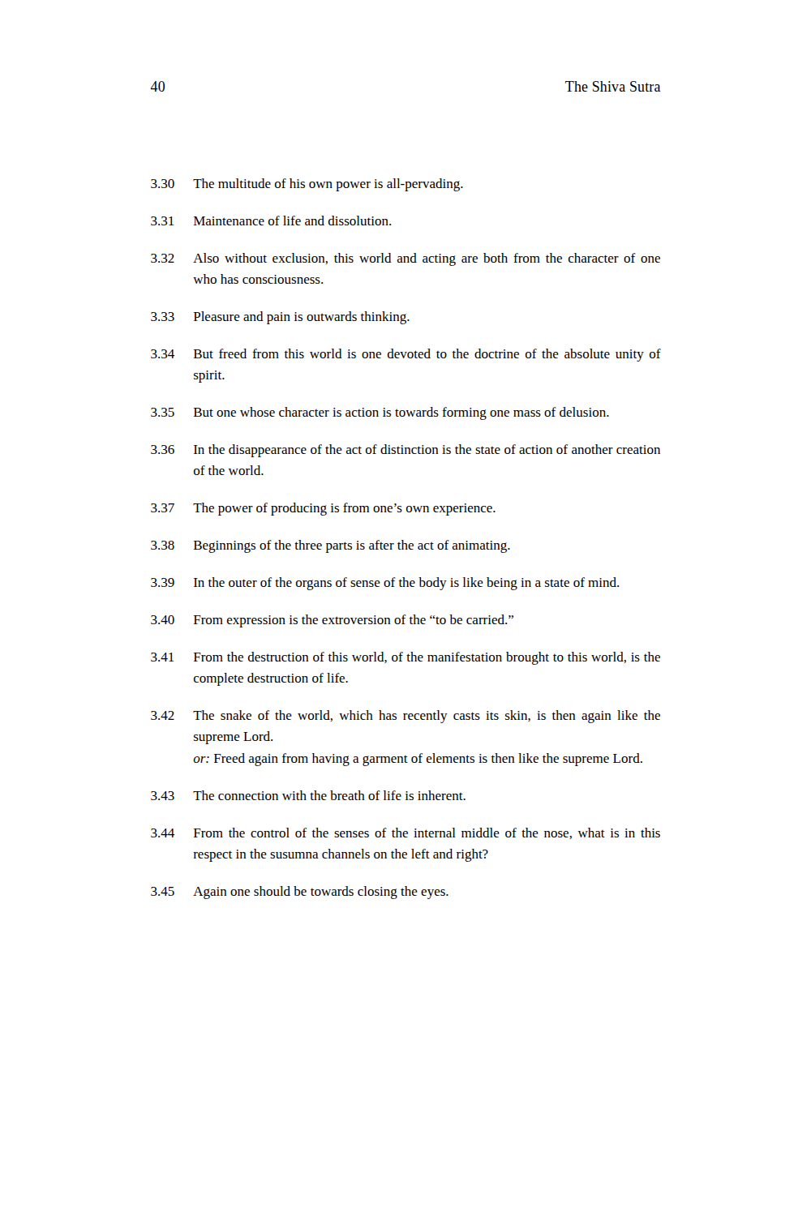40 The Shiva Sutra
3.30 The multitude of his own power is all-pervading.
3.31 Maintenance of life and dissolution.
3.32 Also without exclusion, this world and acting are both from the character of one who has consciousness.
3.33 Pleasure and pain is outwards thinking.
3.34 But freed from this world is one devoted to the doctrine of the absolute unity of spirit.
3.35 But one whose character is action is towards forming one mass of delusion.
3.36 In the disappearance of the act of distinction is the state of action of another creation of the world.
3.37 The power of producing is from one’s own experience.
3.38 Beginnings of the three parts is after the act of animating.
3.39 In the outer of the organs of sense of the body is like being in a state of mind.
3.40 From expression is the extroversion of the “to be carried.”
3.41 From the destruction of this world, of the manifestation brought to this world, is the complete destruction of life.
3.42 The snake of the world, which has recently casts its skin, is then again like the supreme Lord. or: Freed again from having a garment of elements is then like the supreme Lord.
3.43 The connection with the breath of life is inherent.
3.44 From the control of the senses of the internal middle of the nose, what is in this respect in the susumna channels on the left and right?
3.45 Again one should be towards closing the eyes.